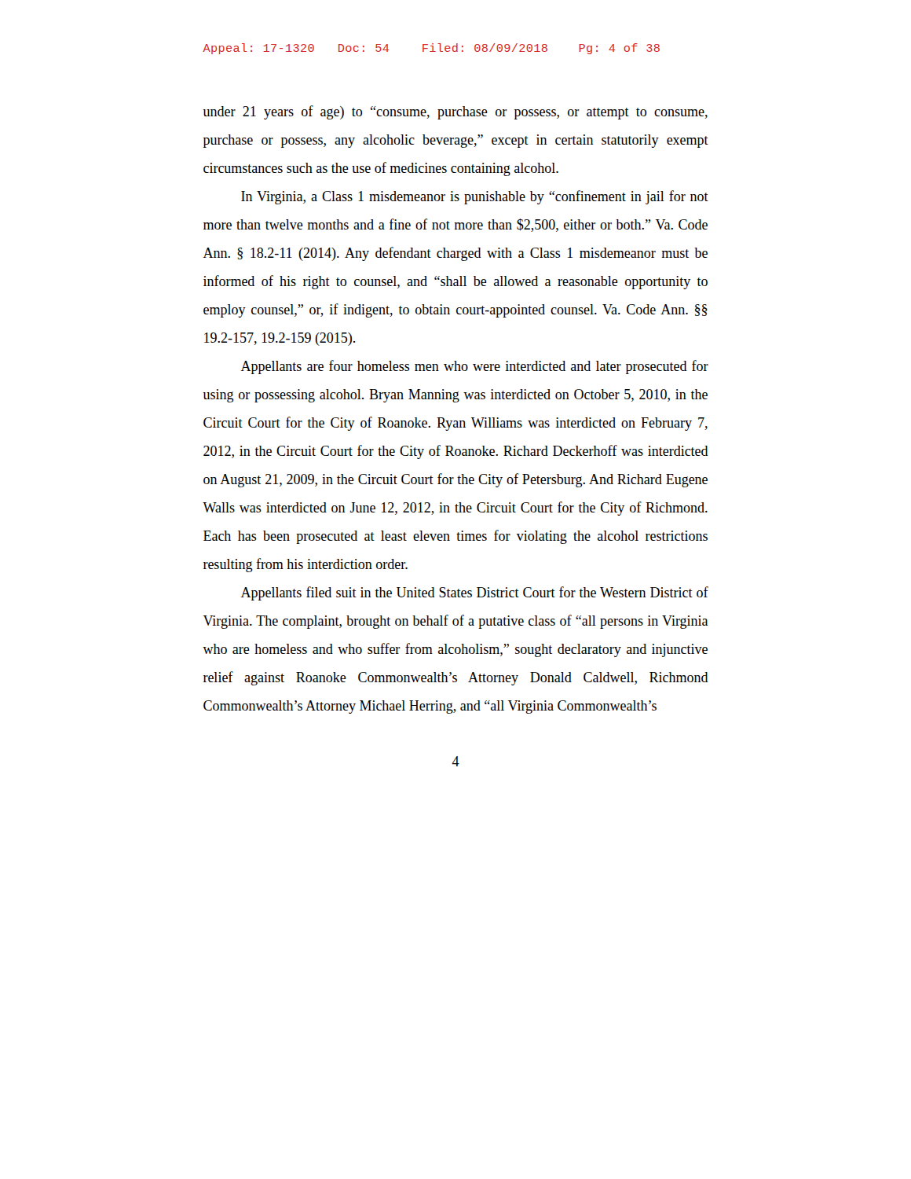Appeal: 17-1320 Doc: 54 Filed: 08/09/2018 Pg: 4 of 38
under 21 years of age) to “consume, purchase or possess, or attempt to consume, purchase or possess, any alcoholic beverage,” except in certain statutorily exempt circumstances such as the use of medicines containing alcohol.
In Virginia, a Class 1 misdemeanor is punishable by “confinement in jail for not more than twelve months and a fine of not more than $2,500, either or both.” Va. Code Ann. § 18.2-11 (2014). Any defendant charged with a Class 1 misdemeanor must be informed of his right to counsel, and “shall be allowed a reasonable opportunity to employ counsel,” or, if indigent, to obtain court-appointed counsel. Va. Code Ann. §§ 19.2-157, 19.2-159 (2015).
Appellants are four homeless men who were interdicted and later prosecuted for using or possessing alcohol. Bryan Manning was interdicted on October 5, 2010, in the Circuit Court for the City of Roanoke. Ryan Williams was interdicted on February 7, 2012, in the Circuit Court for the City of Roanoke. Richard Deckerhoff was interdicted on August 21, 2009, in the Circuit Court for the City of Petersburg. And Richard Eugene Walls was interdicted on June 12, 2012, in the Circuit Court for the City of Richmond. Each has been prosecuted at least eleven times for violating the alcohol restrictions resulting from his interdiction order.
Appellants filed suit in the United States District Court for the Western District of Virginia. The complaint, brought on behalf of a putative class of “all persons in Virginia who are homeless and who suffer from alcoholism,” sought declaratory and injunctive relief against Roanoke Commonwealth’s Attorney Donald Caldwell, Richmond Commonwealth’s Attorney Michael Herring, and “all Virginia Commonwealth’s
4